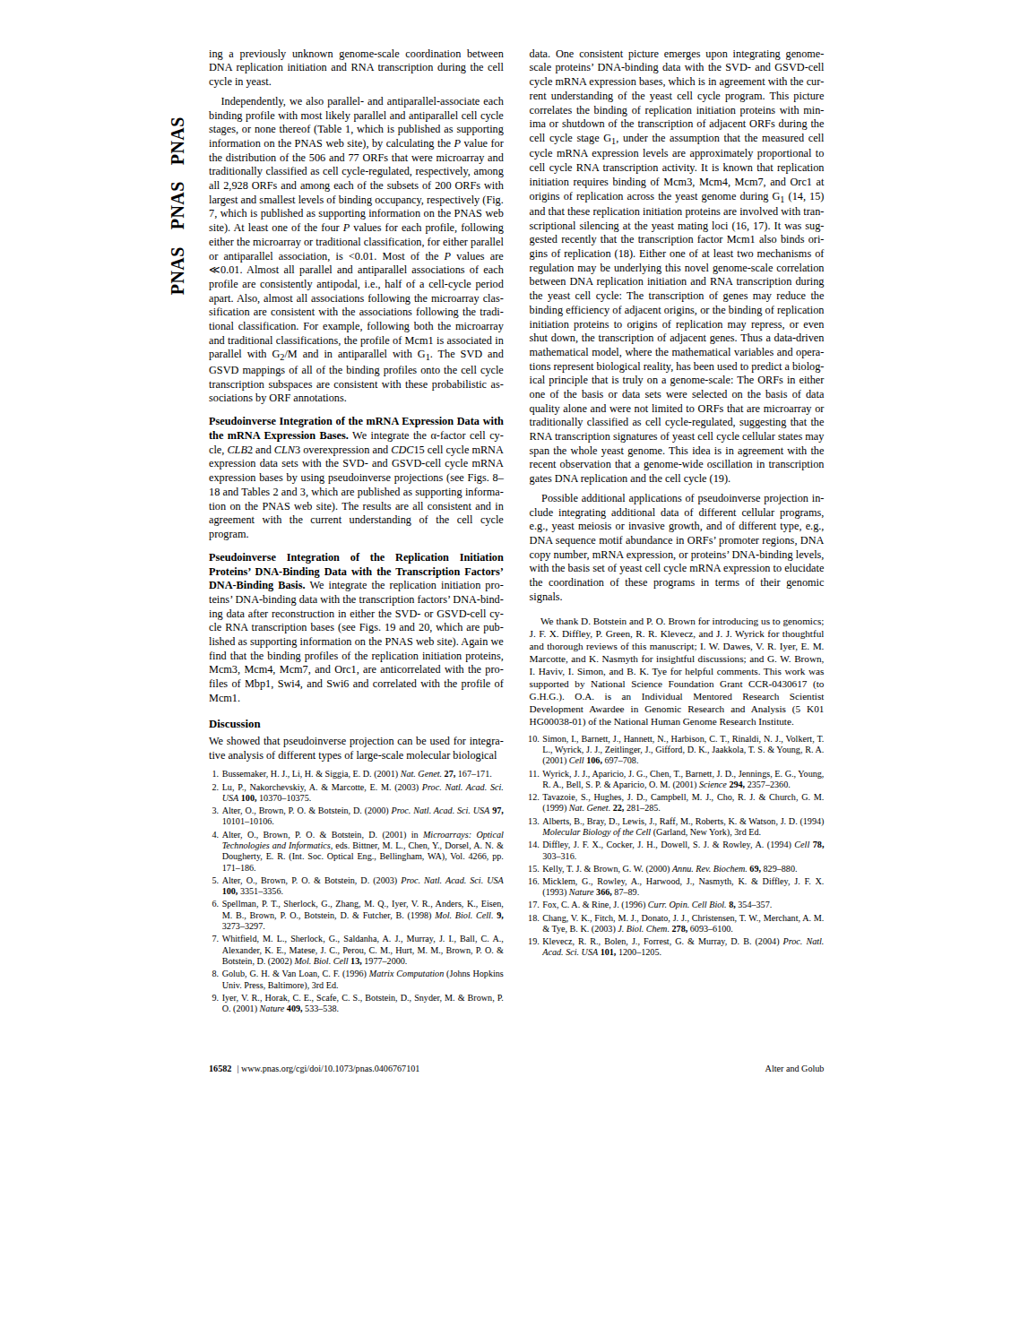PNAS PNAS PNAS
ing a previously unknown genome-scale coordination between DNA replication initiation and RNA transcription during the cell cycle in yeast.
Independently, we also parallel- and antiparallel-associate each binding profile with most likely parallel and antiparallel cell cycle stages, or none thereof (Table 1, which is published as supporting information on the PNAS web site), by calculating the P value for the distribution of the 506 and 77 ORFs that were microarray and traditionally classified as cell cycle-regulated, respectively, among all 2,928 ORFs and among each of the subsets of 200 ORFs with largest and smallest levels of binding occupancy, respectively (Fig. 7, which is published as supporting information on the PNAS web site). At least one of the four P values for each profile, following either the microarray or traditional classification, for either parallel or antiparallel association, is <0.01. Most of the P values are ≪0.01. Almost all parallel and antiparallel associations of each profile are consistently antipodal, i.e., half of a cell-cycle period apart. Also, almost all associations following the microarray classification are consistent with the associations following the traditional classification. For example, following both the microarray and traditional classifications, the profile of Mcm1 is associated in parallel with G2/M and in antiparallel with G1. The SVD and GSVD mappings of all of the binding profiles onto the cell cycle transcription subspaces are consistent with these probabilistic associations by ORF annotations.
Pseudoinverse Integration of the mRNA Expression Data with the mRNA Expression Bases. We integrate the α-factor cell cycle, CLB2 and CLN3 overexpression and CDC15 cell cycle mRNA expression data sets with the SVD- and GSVD-cell cycle mRNA expression bases by using pseudoinverse projections (see Figs. 8–18 and Tables 2 and 3, which are published as supporting information on the PNAS web site). The results are all consistent and in agreement with the current understanding of the cell cycle program.
Pseudoinverse Integration of the Replication Initiation Proteins’ DNA-Binding Data with the Transcription Factors’ DNA-Binding Basis. We integrate the replication initiation proteins’ DNA-binding data with the transcription factors’ DNA-binding data after reconstruction in either the SVD- or GSVD-cell cycle RNA transcription bases (see Figs. 19 and 20, which are published as supporting information on the PNAS web site). Again we find that the binding profiles of the replication initiation proteins, Mcm3, Mcm4, Mcm7, and Orc1, are anticorrelated with the profiles of Mbp1, Swi4, and Swi6 and correlated with the profile of Mcm1.
Discussion
We showed that pseudoinverse projection can be used for integrative analysis of different types of large-scale molecular biological
Bussemaker, H. J., Li, H. & Siggia, E. D. (2001) Nat. Genet. 27, 167–171.
Lu, P., Nakorchevskiy, A. & Marcotte, E. M. (2003) Proc. Natl. Acad. Sci. USA 100, 10370–10375.
Alter, O., Brown, P. O. & Botstein, D. (2000) Proc. Natl. Acad. Sci. USA 97, 10101–10106.
Alter, O., Brown, P. O. & Botstein, D. (2001) in Microarrays: Optical Technologies and Informatics, eds. Bittner, M. L., Chen, Y., Dorsel, A. N. & Dougherty, E. R. (Int. Soc. Optical Eng., Bellingham, WA), Vol. 4266, pp. 171–186.
Alter, O., Brown, P. O. & Botstein, D. (2003) Proc. Natl. Acad. Sci. USA 100, 3351–3356.
Spellman, P. T., Sherlock, G., Zhang, M. Q., Iyer, V. R., Anders, K., Eisen, M. B., Brown, P. O., Botstein, D. & Futcher, B. (1998) Mol. Biol. Cell. 9, 3273–3297.
Whitfield, M. L., Sherlock, G., Saldanha, A. J., Murray, J. I., Ball, C. A., Alexander, K. E., Matese, J. C., Perou, C. M., Hurt, M. M., Brown, P. O. & Botstein, D. (2002) Mol. Biol. Cell 13, 1977–2000.
Golub, G. H. & Van Loan, C. F. (1996) Matrix Computation (Johns Hopkins Univ. Press, Baltimore), 3rd Ed.
Iyer, V. R., Horak, C. E., Scafe, C. S., Botstein, D., Snyder, M. & Brown, P. O. (2001) Nature 409, 533–538.
data. One consistent picture emerges upon integrating genome-scale proteins’ DNA-binding data with the SVD- and GSVD-cell cycle mRNA expression bases, which is in agreement with the current understanding of the yeast cell cycle program. This picture correlates the binding of replication initiation proteins with minima or shutdown of the transcription of adjacent ORFs during the cell cycle stage G1, under the assumption that the measured cell cycle mRNA expression levels are approximately proportional to cell cycle RNA transcription activity. It is known that replication initiation requires binding of Mcm3, Mcm4, Mcm7, and Orc1 at origins of replication across the yeast genome during G1 (14, 15) and that these replication initiation proteins are involved with transcriptional silencing at the yeast mating loci (16, 17). It was suggested recently that the transcription factor Mcm1 also binds origins of replication (18). Either one of at least two mechanisms of regulation may be underlying this novel genome-scale correlation between DNA replication initiation and RNA transcription during the yeast cell cycle: The transcription of genes may reduce the binding efficiency of adjacent origins, or the binding of replication initiation proteins to origins of replication may repress, or even shut down, the transcription of adjacent genes. Thus a data-driven mathematical model, where the mathematical variables and operations represent biological reality, has been used to predict a biological principle that is truly on a genome-scale: The ORFs in either one of the basis or data sets were selected on the basis of data quality alone and were not limited to ORFs that are microarray or traditionally classified as cell cycle-regulated, suggesting that the RNA transcription signatures of yeast cell cycle cellular states may span the whole yeast genome. This idea is in agreement with the recent observation that a genome-wide oscillation in transcription gates DNA replication and the cell cycle (19).
Possible additional applications of pseudoinverse projection include integrating additional data of different cellular programs, e.g., yeast meiosis or invasive growth, and of different type, e.g., DNA sequence motif abundance in ORFs’ promoter regions, DNA copy number, mRNA expression, or proteins’ DNA-binding levels, with the basis set of yeast cell cycle mRNA expression to elucidate the coordination of these programs in terms of their genomic signals.
We thank D. Botstein and P. O. Brown for introducing us to genomics; J. F. X. Diffley, P. Green, R. R. Klevecz, and J. J. Wyrick for thoughtful and thorough reviews of this manuscript; I. W. Dawes, V. R. Iyer, E. M. Marcotte, and K. Nasmyth for insightful discussions; and G. W. Brown, I. Haviv, I. Simon, and B. K. Tye for helpful comments. This work was supported by National Science Foundation Grant CCR-0430617 (to G.H.G.). O.A. is an Individual Mentored Research Scientist Development Awardee in Genomic Research and Analysis (5 K01 HG00038-01) of the National Human Genome Research Institute.
Simon, I., Barnett, J., Hannett, N., Harbison, C. T., Rinaldi, N. J., Volkert, T. L., Wyrick, J. J., Zeitlinger, J., Gifford, D. K., Jaakkola, T. S. & Young, R. A. (2001) Cell 106, 697–708.
Wyrick, J. J., Aparicio, J. G., Chen, T., Barnett, J. D., Jennings, E. G., Young, R. A., Bell, S. P. & Aparicio, O. M. (2001) Science 294, 2357–2360.
Tavazoie, S., Hughes, J. D., Campbell, M. J., Cho, R. J. & Church, G. M. (1999) Nat. Genet. 22, 281–285.
Alberts, B., Bray, D., Lewis, J., Raff, M., Roberts, K. & Watson, J. D. (1994) Molecular Biology of the Cell (Garland, New York), 3rd Ed.
Diffley, J. F. X., Cocker, J. H., Dowell, S. J. & Rowley, A. (1994) Cell 78, 303–316.
Kelly, T. J. & Brown, G. W. (2000) Annu. Rev. Biochem. 69, 829–880.
Micklem, G., Rowley, A., Harwood, J., Nasmyth, K. & Diffley, J. F. X. (1993) Nature 366, 87–89.
Fox, C. A. & Rine, J. (1996) Curr. Opin. Cell Biol. 8, 354–357.
Chang, V. K., Fitch, M. J., Donato, J. J., Christensen, T. W., Merchant, A. M. & Tye, B. K. (2003) J. Biol. Chem. 278, 6093–6100.
Klevecz, R. R., Bolen, J., Forrest, G. & Murray, D. B. (2004) Proc. Natl. Acad. Sci. USA 101, 1200–1205.
16582 | www.pnas.org/cgi/doi/10.1073/pnas.0406767101
Alter and Golub